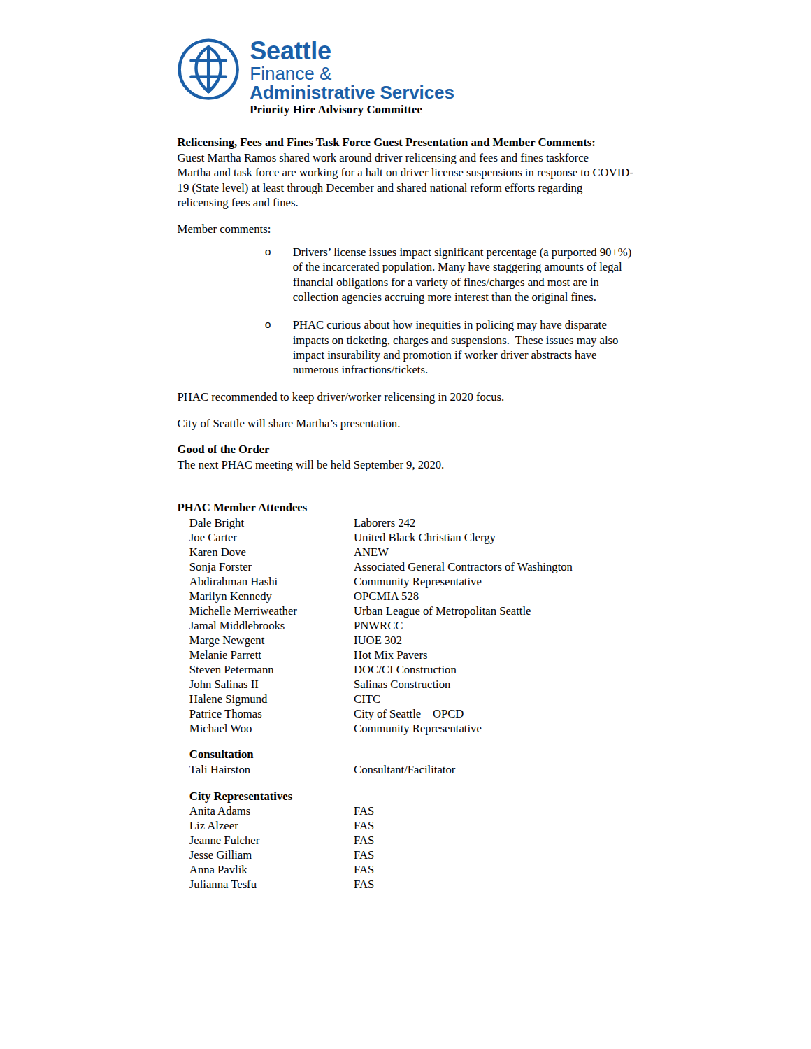Seattle Finance & Administrative Services
Priority Hire Advisory Committee
Relicensing, Fees and Fines Task Force Guest Presentation and Member Comments:
Guest Martha Ramos shared work around driver relicensing and fees and fines taskforce – Martha and task force are working for a halt on driver license suspensions in response to COVID-19 (State level) at least through December and shared national reform efforts regarding relicensing fees and fines.
Member comments:
Drivers’ license issues impact significant percentage (a purported 90+%) of the incarcerated population. Many have staggering amounts of legal financial obligations for a variety of fines/charges and most are in collection agencies accruing more interest than the original fines.
PHAC curious about how inequities in policing may have disparate impacts on ticketing, charges and suspensions. These issues may also impact insurability and promotion if worker driver abstracts have numerous infractions/tickets.
PHAC recommended to keep driver/worker relicensing in 2020 focus.
City of Seattle will share Martha’s presentation.
Good of the Order
The next PHAC meeting will be held September 9, 2020.
PHAC Member Attendees
| Dale Bright | Laborers 242 |
| Joe Carter | United Black Christian Clergy |
| Karen Dove | ANEW |
| Sonja Forster | Associated General Contractors of Washington |
| Abdirahman Hashi | Community Representative |
| Marilyn Kennedy | OPCMIA 528 |
| Michelle Merriweather | Urban League of Metropolitan Seattle |
| Jamal Middlebrooks | PNWRCC |
| Marge Newgent | IUOE 302 |
| Melanie Parrett | Hot Mix Pavers |
| Steven Petermann | DOC/CI Construction |
| John Salinas II | Salinas Construction |
| Halene Sigmund | CITC |
| Patrice Thomas | City of Seattle – OPCD |
| Michael Woo | Community Representative |
Consultation
| Tali Hairston | Consultant/Facilitator |
City Representatives
| Anita Adams | FAS |
| Liz Alzeer | FAS |
| Jeanne Fulcher | FAS |
| Jesse Gilliam | FAS |
| Anna Pavlik | FAS |
| Julianna Tesfu | FAS |